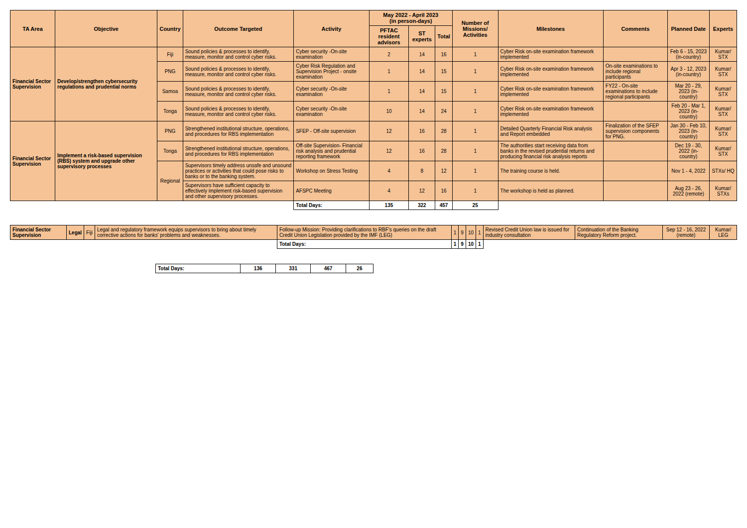| TA Area | Objective | Country | Outcome Targeted | Activity | May 2022 - April 2023 (in person-days) | Number of Missions/ Activities | Milestones | Comments | Planned Date | Experts |
| --- | --- | --- | --- | --- | --- | --- | --- | --- | --- | --- |
| PFTAC resident advisors | ST experts | Total |
| Financial Sector Supervision | Develop/strengthen cybersecurity regulations and prudential norms | Fiji | Sound policies & processes to identify, measure, monitor and control cyber risks. | Cyber security -On-site examination | 2 | 14 | 16 | 1 | Cyber Risk on-site examination framework implemented | | Feb 6 - 15, 2023 (in-country) | Kumar/ STX |
| PNG | Sound policies & processes to identify, measure, monitor and control cyber risks. | Cyber Risk Regulation and Supervision Project - onsite examination | 1 | 14 | 15 | 1 | Cyber Risk on-site examination framework implemented | On-site examinations to include regional participants | Apr 3 - 12, 2023 (in-country) | Kumar/ STX |
| Samoa | Sound policies & processes to identify, measure, monitor and control cyber risks. | Cyber security -On-site examination | 1 | 14 | 15 | 1 | Cyber Risk on-site examination framework implemented | FY22 - On-site examinations to include regional participants | Mar 20 - 29, 2023 (in-country) | Kumar/ STX |
| Tonga | Sound policies & processes to identify, measure, monitor and control cyber risks. | Cyber security -On-site examination | 10 | 14 | 24 | 1 | Cyber Risk on-site examination framework implemented | | Feb 20 - Mar 1, 2023 (in-country) | Kumar/ STX |
| Financial Sector Supervision | Implement a risk-based supervision (RBS) system and upgrade other supervisory processes | PNG | Strengthened institutional structure, operations, and procedures for RBS implementation | SFEP - Off-site supervision | 12 | 16 | 28 | 1 | Detailed Quarterly Financial Risk analysis and Report embedded | Finalization of the SFEP supervision components for PNG. | Jan 30 - Feb 10, 2023 (in-country) | Kumar/ STX |
| Tonga | Strengthened institutional structure, operations, and procedures for RBS implementation | Off-site Supervision- Financial risk analysis and prudential reporting framework | 12 | 16 | 28 | 1 | The authorities start receiving data from banks in the revised prudential returns and producing financial risk analysis reports | | Dec 19 - 30, 2022 (in-country) | Kumar/ STX |
| Regional | Supervisors timely address unsafe and unsound practices or activities that could pose risks to banks or to the banking system. | Workshop on Stress Testing | 4 | 8 | 12 | 1 | The training course is held. | | Nov 1 - 4, 2022 | STXs/ HQ |
| Supervisors have sufficient capacity to effectively implement risk-based supervision and other supervisory processes. | AFSPC Meeting | 4 | 12 | 16 | 1 | The workshop is held as planned. | | Aug 23 - 26, 2022 (remote) | Kumar/ STXs |
| | Total Days: | 135 | 322 | 457 | 25 | |
| Financial Sector Supervision | Legal | Fiji | Legal and regulatory framework equips supervisors to bring about timely corrective actions for banks' problems and weaknesses. | Follow-up Mission: Providing clarifications to RBF's queries on the draft Credit Union Legislation provided by the IMF (LEG) | 1 | 9 | 10 | 1 | Revised Credit Union law is issued for industry consultation | Continuation of the Banking Regulatory Reform project. | Sep 12 - 16, 2022 (remote) | Kumar/ LEG |
| | Total Days: | 1 | 9 | 10 | 1 | |
| Total Days: | 136 | 331 | 467 | 26 |